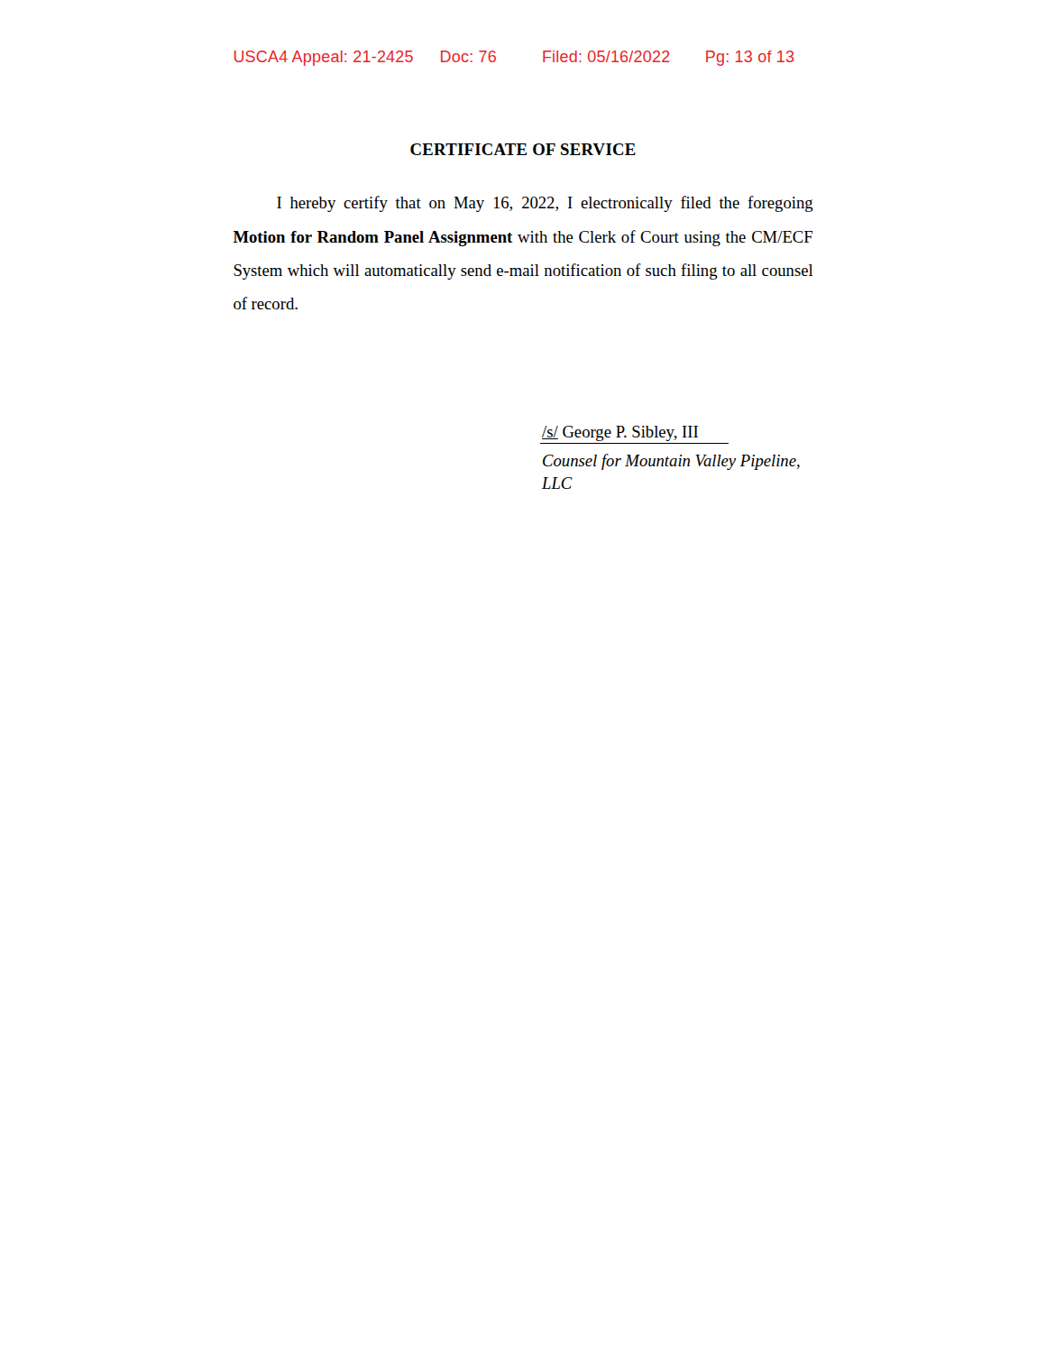USCA4 Appeal: 21-2425 Doc: 76 Filed: 05/16/2022 Pg: 13 of 13
CERTIFICATE OF SERVICE
I hereby certify that on May 16, 2022, I electronically filed the foregoing Motion for Random Panel Assignment with the Clerk of Court using the CM/ECF System which will automatically send e-mail notification of such filing to all counsel of record.
/s/ George P. Sibley, III
Counsel for Mountain Valley Pipeline, LLC